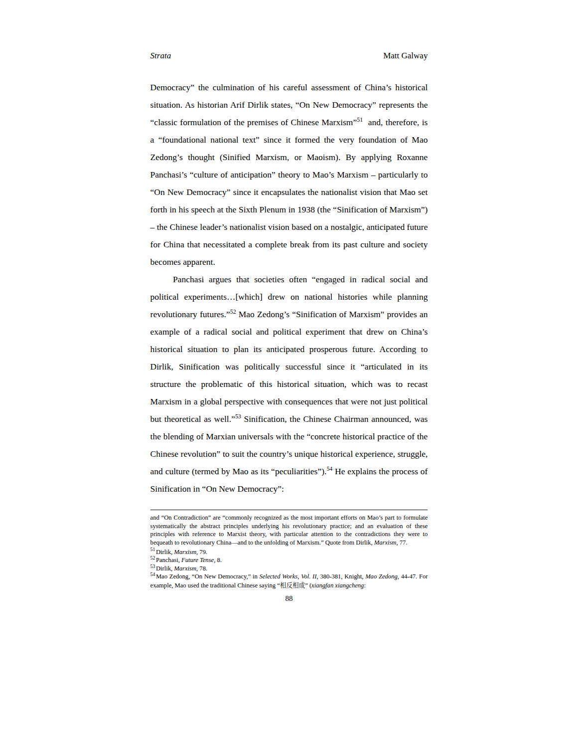Strata Matt Galway
Democracy” the culmination of his careful assessment of China’s historical situation. As historian Arif Dirlik states, “On New Democracy” represents the “classic formulation of the premises of Chinese Marxism”51 and, therefore, is a “foundational national text” since it formed the very foundation of Mao Zedong’s thought (Sinified Marxism, or Maoism). By applying Roxanne Panchasi’s “culture of anticipation” theory to Mao’s Marxism – particularly to “On New Democracy” since it encapsulates the nationalist vision that Mao set forth in his speech at the Sixth Plenum in 1938 (the “Sinification of Marxism”) – the Chinese leader’s nationalist vision based on a nostalgic, anticipated future for China that necessitated a complete break from its past culture and society becomes apparent.
Panchasi argues that societies often “engaged in radical social and political experiments…[which] drew on national histories while planning revolutionary futures.”52 Mao Zedong’s “Sinification of Marxism” provides an example of a radical social and political experiment that drew on China’s historical situation to plan its anticipated prosperous future. According to Dirlik, Sinification was politically successful since it “articulated in its structure the problematic of this historical situation, which was to recast Marxism in a global perspective with consequences that were not just political but theoretical as well.”53 Sinification, the Chinese Chairman announced, was the blending of Marxian universals with the “concrete historical practice of the Chinese revolution” to suit the country’s unique historical experience, struggle, and culture (termed by Mao as its “peculiarities”).54 He explains the process of Sinification in “On New Democracy”:
and “On Contradiction” are “commonly recognized as the most important efforts on Mao’s part to formulate systematically the abstract principles underlying his revolutionary practice; and an evaluation of these principles with reference to Marxist theory, with particular attention to the contradictions they were to bequeath to revolutionary China—and to the unfolding of Marxism.” Quote from Dirlik, Marxism, 77.
51Dirlik, Marxism, 79.
52Panchasi, Future Tense, 8.
53Dirlik, Marxism, 78.
54Mao Zedong, “On New Democracy,” in Selected Works, Vol. II, 380-381, Knight, Mao Zedong, 44-47. For example, Mao used the traditional Chinese saying “相反相成” (xiangfan xiangcheng:
88